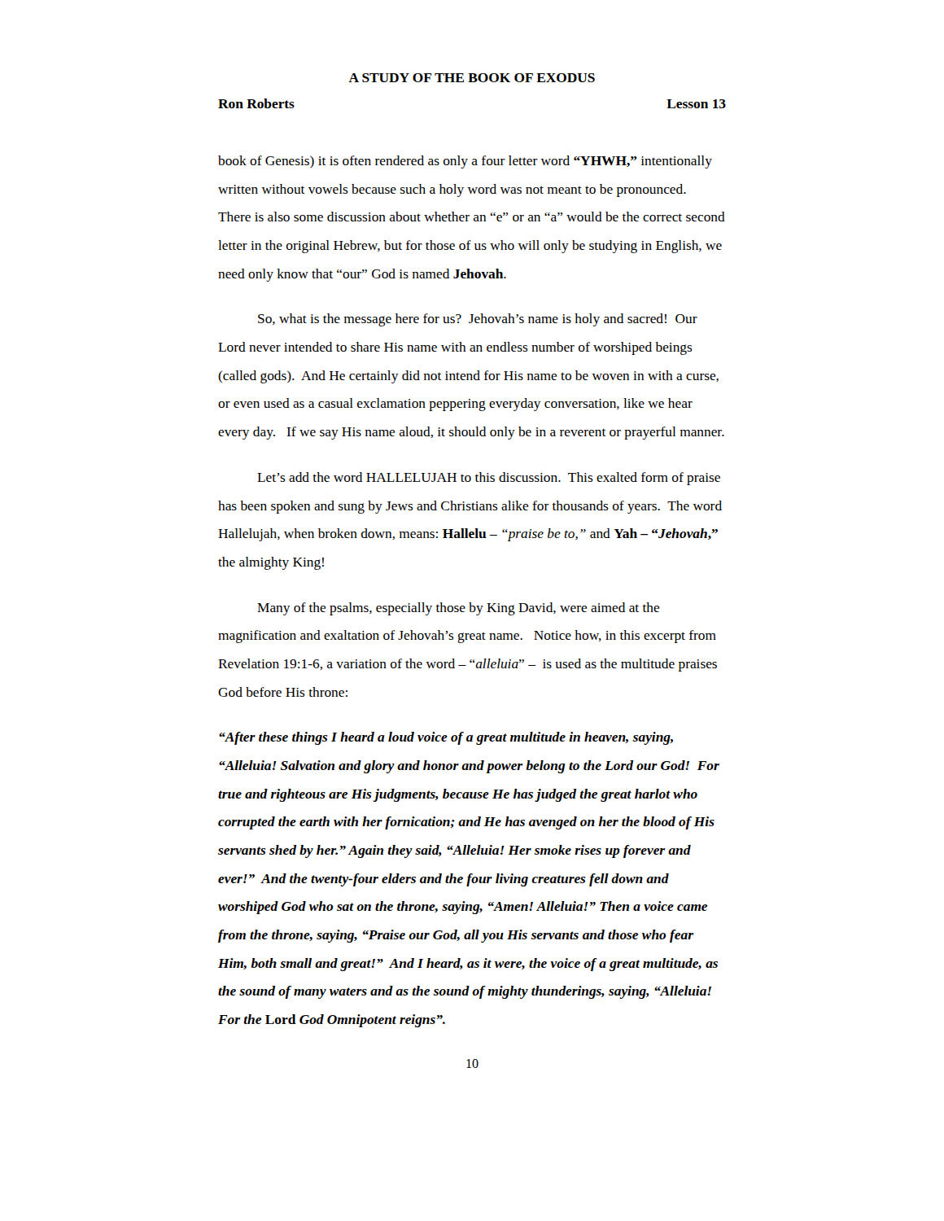A STUDY OF THE BOOK OF EXODUS
Ron Roberts Lesson 13
book of Genesis) it is often rendered as only a four letter word “YHWH,” intentionally written without vowels because such a holy word was not meant to be pronounced. There is also some discussion about whether an “e” or an “a” would be the correct second letter in the original Hebrew, but for those of us who will only be studying in English, we need only know that “our” God is named Jehovah.
So, what is the message here for us? Jehovah’s name is holy and sacred! Our Lord never intended to share His name with an endless number of worshiped beings (called gods). And He certainly did not intend for His name to be woven in with a curse, or even used as a casual exclamation peppering everyday conversation, like we hear every day. If we say His name aloud, it should only be in a reverent or prayerful manner.
Let’s add the word HALLELUJAH to this discussion. This exalted form of praise has been spoken and sung by Jews and Christians alike for thousands of years. The word Hallelujah, when broken down, means: Hallelu – “praise be to,” and Yah – “Jehovah,” the almighty King!
Many of the psalms, especially those by King David, were aimed at the magnification and exaltation of Jehovah’s great name. Notice how, in this excerpt from Revelation 19:1-6, a variation of the word – “alleluia” – is used as the multitude praises God before His throne:
“After these things I heard a loud voice of a great multitude in heaven, saying, “Alleluia! Salvation and glory and honor and power belong to the Lord our God! For true and righteous are His judgments, because He has judged the great harlot who corrupted the earth with her fornication; and He has avenged on her the blood of His servants shed by her.” Again they said, “Alleluia! Her smoke rises up forever and ever!” And the twenty-four elders and the four living creatures fell down and worshiped God who sat on the throne, saying, “Amen! Alleluia!” Then a voice came from the throne, saying, “Praise our God, all you His servants and those who fear Him, both small and great!” And I heard, as it were, the voice of a great multitude, as the sound of many waters and as the sound of mighty thunderings, saying, “Alleluia! For the Lord God Omnipotent reigns”.
10